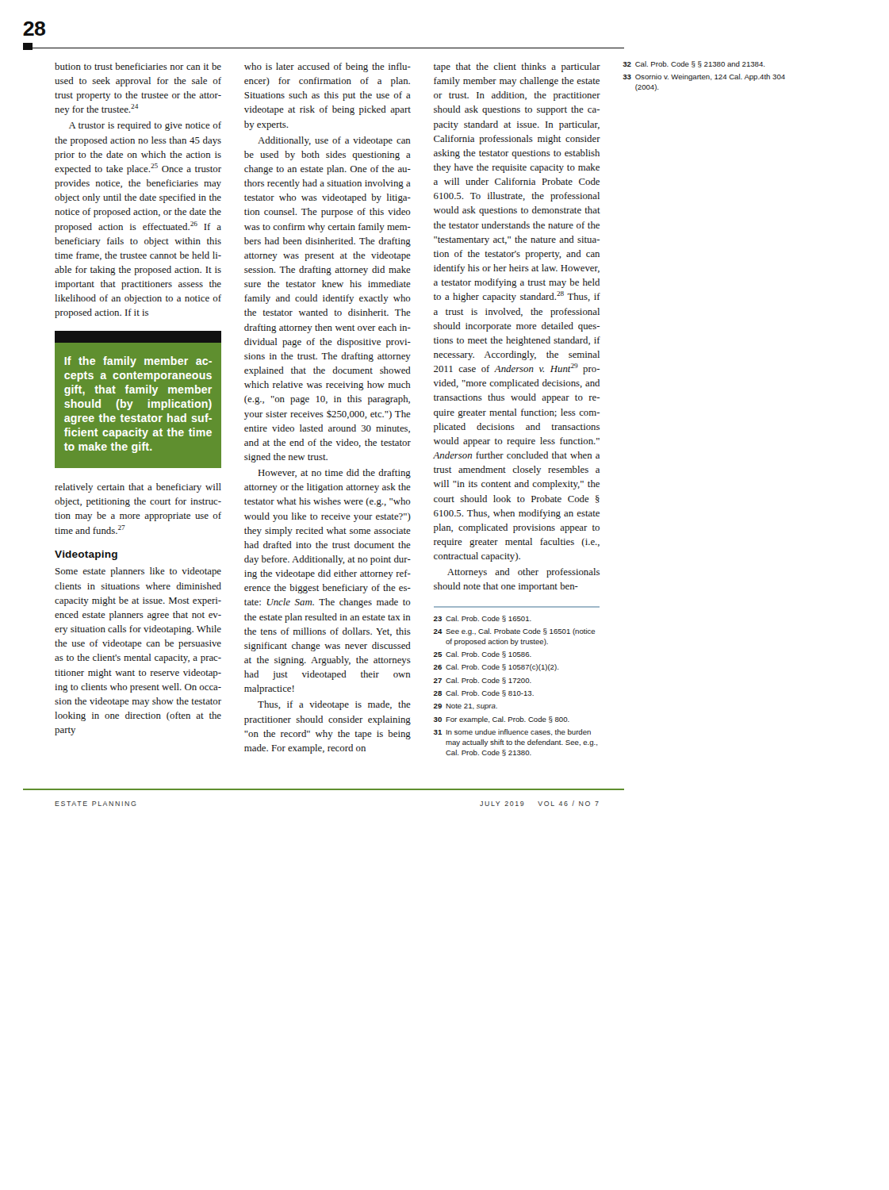28
bution to trust beneficiaries nor can it be used to seek approval for the sale of trust property to the trustee or the attorney for the trustee.24
A trustor is required to give notice of the proposed action no less than 45 days prior to the date on which the action is expected to take place.25 Once a trustor provides notice, the beneficiaries may object only until the date specified in the notice of proposed action, or the date the proposed action is effectuated.26 If a beneficiary fails to object within this time frame, the trustee cannot be held liable for taking the proposed action. It is important that practitioners assess the likelihood of an objection to a notice of proposed action. If it is
If the family member accepts a contemporaneous gift, that family member should (by implication) agree the testator had sufficient capacity at the time to make the gift.
relatively certain that a beneficiary will object, petitioning the court for instruction may be a more appropriate use of time and funds.27
Videotaping
Some estate planners like to videotape clients in situations where diminished capacity might be at issue. Most experienced estate planners agree that not every situation calls for videotaping. While the use of videotape can be persuasive as to the client's mental capacity, a practitioner might want to reserve videotaping to clients who present well. On occasion the videotape may show the testator looking in one direction (often at the party
who is later accused of being the influencer) for confirmation of a plan. Situations such as this put the use of a videotape at risk of being picked apart by experts.
Additionally, use of a videotape can be used by both sides questioning a change to an estate plan. One of the authors recently had a situation involving a testator who was videotaped by litigation counsel. The purpose of this video was to confirm why certain family members had been disinherited. The drafting attorney was present at the videotape session. The drafting attorney did make sure the testator knew his immediate family and could identify exactly who the testator wanted to disinherit. The drafting attorney then went over each individual page of the dispositive provisions in the trust. The drafting attorney explained that the document showed which relative was receiving how much (e.g., "on page 10, in this paragraph, your sister receives $250,000, etc.") The entire video lasted around 30 minutes, and at the end of the video, the testator signed the new trust.
However, at no time did the drafting attorney or the litigation attorney ask the testator what his wishes were (e.g., "who would you like to receive your estate?") they simply recited what some associate had drafted into the trust document the day before. Additionally, at no point during the videotape did either attorney reference the biggest beneficiary of the estate: Uncle Sam. The changes made to the estate plan resulted in an estate tax in the tens of millions of dollars. Yet, this significant change was never discussed at the signing. Arguably, the attorneys had just videotaped their own malpractice!
Thus, if a videotape is made, the practitioner should consider explaining "on the record" why the tape is being made. For example, record on
tape that the client thinks a particular family member may challenge the estate or trust. In addition, the practitioner should ask questions to support the capacity standard at issue. In particular, California professionals might consider asking the testator questions to establish they have the requisite capacity to make a will under California Probate Code 6100.5. To illustrate, the professional would ask questions to demonstrate that the testator understands the nature of the "testamentary act," the nature and situation of the testator's property, and can identify his or her heirs at law. However, a testator modifying a trust may be held to a higher capacity standard.28 Thus, if a trust is involved, the professional should incorporate more detailed questions to meet the heightened standard, if necessary. Accordingly, the seminal 2011 case of Anderson v. Hunt29 provided, "more complicated decisions, and transactions thus would appear to require greater mental function; less complicated decisions and transactions would appear to require less function." Anderson further concluded that when a trust amendment closely resembles a will "in its content and complexity," the court should look to Probate Code § 6100.5. Thus, when modifying an estate plan, complicated provisions appear to require greater mental faculties (i.e., contractual capacity).
Attorneys and other professionals should note that one important ben-
23 Cal. Prob. Code § 16501.
24 See e.g., Cal. Probate Code § 16501 (notice of proposed action by trustee).
25 Cal. Prob. Code § 10586.
26 Cal. Prob. Code § 10587(c)(1)(2).
27 Cal. Prob. Code § 17200.
28 Cal. Prob. Code § 810-13.
29 Note 21, supra.
30 For example, Cal. Prob. Code § 800.
31 In some undue influence cases, the burden may actually shift to the defendant. See, e.g., Cal. Prob. Code § 21380.
32 Cal. Prob. Code § § 21380 and 21384.
33 Osornio v. Weingarten, 124 Cal. App.4th 304 (2004).
ESTATE PLANNING JULY 2019 VOL 46 / NO 7